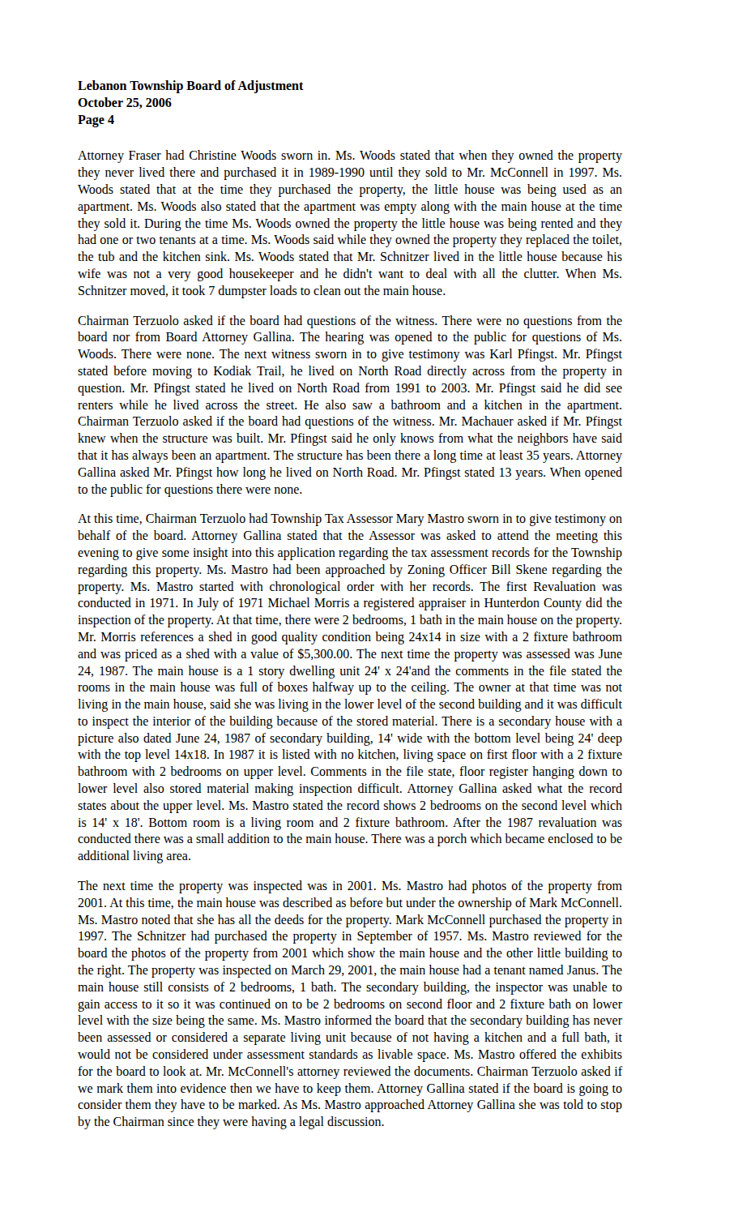Lebanon Township Board of Adjustment
October 25, 2006
Page 4
Attorney Fraser had Christine Woods sworn in. Ms. Woods stated that when they owned the property they never lived there and purchased it in 1989-1990 until they sold to Mr. McConnell in 1997. Ms. Woods stated that at the time they purchased the property, the little house was being used as an apartment. Ms. Woods also stated that the apartment was empty along with the main house at the time they sold it. During the time Ms. Woods owned the property the little house was being rented and they had one or two tenants at a time. Ms. Woods said while they owned the property they replaced the toilet, the tub and the kitchen sink. Ms. Woods stated that Mr. Schnitzer lived in the little house because his wife was not a very good housekeeper and he didn't want to deal with all the clutter. When Ms. Schnitzer moved, it took 7 dumpster loads to clean out the main house.
Chairman Terzuolo asked if the board had questions of the witness. There were no questions from the board nor from Board Attorney Gallina. The hearing was opened to the public for questions of Ms. Woods. There were none. The next witness sworn in to give testimony was Karl Pfingst. Mr. Pfingst stated before moving to Kodiak Trail, he lived on North Road directly across from the property in question. Mr. Pfingst stated he lived on North Road from 1991 to 2003. Mr. Pfingst said he did see renters while he lived across the street. He also saw a bathroom and a kitchen in the apartment. Chairman Terzuolo asked if the board had questions of the witness. Mr. Machauer asked if Mr. Pfingst knew when the structure was built. Mr. Pfingst said he only knows from what the neighbors have said that it has always been an apartment. The structure has been there a long time at least 35 years. Attorney Gallina asked Mr. Pfingst how long he lived on North Road. Mr. Pfingst stated 13 years. When opened to the public for questions there were none.
At this time, Chairman Terzuolo had Township Tax Assessor Mary Mastro sworn in to give testimony on behalf of the board. Attorney Gallina stated that the Assessor was asked to attend the meeting this evening to give some insight into this application regarding the tax assessment records for the Township regarding this property. Ms. Mastro had been approached by Zoning Officer Bill Skene regarding the property. Ms. Mastro started with chronological order with her records. The first Revaluation was conducted in 1971. In July of 1971 Michael Morris a registered appraiser in Hunterdon County did the inspection of the property. At that time, there were 2 bedrooms, 1 bath in the main house on the property. Mr. Morris references a shed in good quality condition being 24x14 in size with a 2 fixture bathroom and was priced as a shed with a value of $5,300.00. The next time the property was assessed was June 24, 1987. The main house is a 1 story dwelling unit 24' x 24'and the comments in the file stated the rooms in the main house was full of boxes halfway up to the ceiling. The owner at that time was not living in the main house, said she was living in the lower level of the second building and it was difficult to inspect the interior of the building because of the stored material. There is a secondary house with a picture also dated June 24, 1987 of secondary building, 14' wide with the bottom level being 24' deep with the top level 14x18. In 1987 it is listed with no kitchen, living space on first floor with a 2 fixture bathroom with 2 bedrooms on upper level. Comments in the file state, floor register hanging down to lower level also stored material making inspection difficult. Attorney Gallina asked what the record states about the upper level. Ms. Mastro stated the record shows 2 bedrooms on the second level which is 14' x 18'. Bottom room is a living room and 2 fixture bathroom. After the 1987 revaluation was conducted there was a small addition to the main house. There was a porch which became enclosed to be additional living area.
The next time the property was inspected was in 2001. Ms. Mastro had photos of the property from 2001. At this time, the main house was described as before but under the ownership of Mark McConnell. Ms. Mastro noted that she has all the deeds for the property. Mark McConnell purchased the property in 1997. The Schnitzer had purchased the property in September of 1957. Ms. Mastro reviewed for the board the photos of the property from 2001 which show the main house and the other little building to the right. The property was inspected on March 29, 2001, the main house had a tenant named Janus. The main house still consists of 2 bedrooms, 1 bath. The secondary building, the inspector was unable to gain access to it so it was continued on to be 2 bedrooms on second floor and 2 fixture bath on lower level with the size being the same. Ms. Mastro informed the board that the secondary building has never been assessed or considered a separate living unit because of not having a kitchen and a full bath, it would not be considered under assessment standards as livable space. Ms. Mastro offered the exhibits for the board to look at. Mr. McConnell's attorney reviewed the documents. Chairman Terzuolo asked if we mark them into evidence then we have to keep them. Attorney Gallina stated if the board is going to consider them they have to be marked. As Ms. Mastro approached Attorney Gallina she was told to stop by the Chairman since they were having a legal discussion.